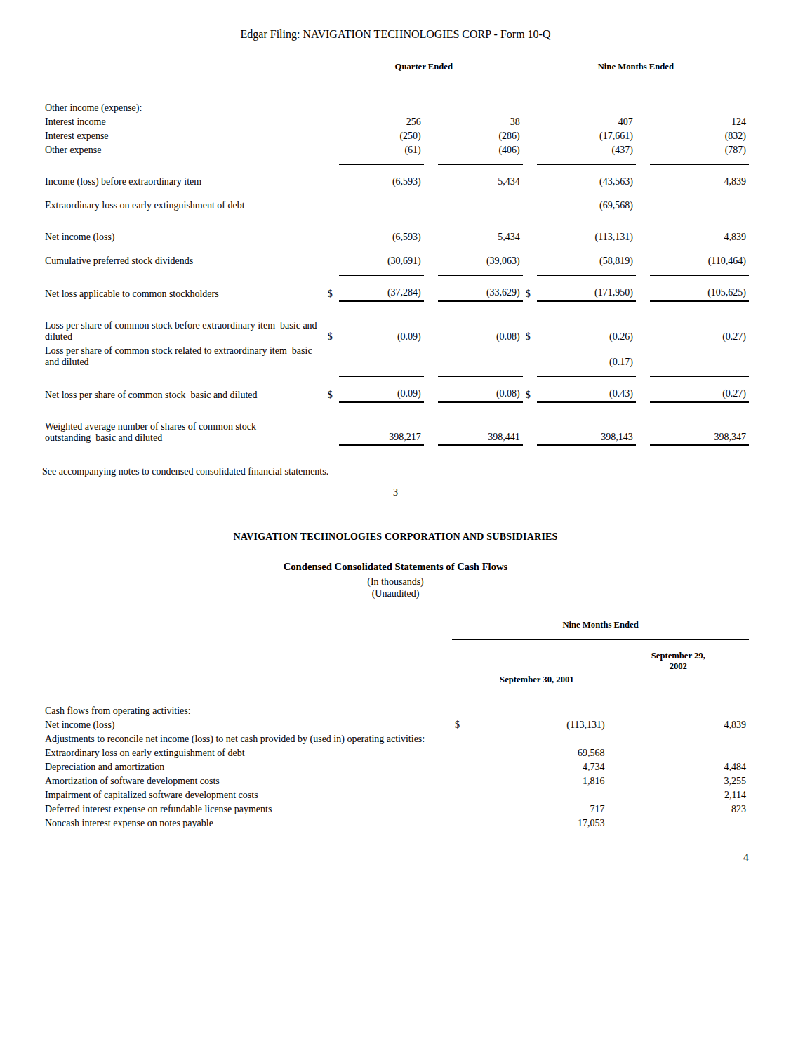Edgar Filing: NAVIGATION TECHNOLOGIES CORP - Form 10-Q
| | Quarter Ended | Nine Months Ended |
| Other income (expense): | | | | | | | | |
| Interest income | | 256 | | 38 | | 407 | | 124 |
| Interest expense | | (250) | | (286) | | (17,661) | | (832) |
| Other expense | | (61) | | (406) | | (437) | | (787) |
| Income (loss) before extraordinary item | | (6,593) | | 5,434 | | (43,563) | | 4,839 |
| Extraordinary loss on early extinguishment of debt | | | | | | (69,568) | | |
| Net income (loss) | | (6,593) | | 5,434 | | (113,131) | | 4,839 |
| Cumulative preferred stock dividends | | (30,691) | | (39,063) | | (58,819) | | (110,464) |
| Net loss applicable to common stockholders | $ | (37,284) | | (33,629) | $ | (171,950) | | (105,625) |
| Loss per share of common stock before extraordinary item basic and diluted | $ | (0.09) | | (0.08) | $ | (0.26) | | (0.27) |
| Loss per share of common stock related to extraordinary item basic and diluted | | | | | | (0.17) | | |
| Net loss per share of common stock basic and diluted | $ | (0.09) | | (0.08) | $ | (0.43) | | (0.27) |
| Weighted average number of shares of common stock outstanding basic and diluted | | 398,217 | | 398,441 | | 398,143 | | 398,347 |
See accompanying notes to condensed consolidated financial statements.
3
NAVIGATION TECHNOLOGIES CORPORATION AND SUBSIDIARIES
Condensed Consolidated Statements of Cash Flows
(In thousands)
(Unaudited)
| | Nine Months Ended |
| | | | September 29, 2002 |
| | | September 30, 2001 | |
| Cash flows from operating activities: | | | |
| Net income (loss) | $ | (113,131) | 4,839 |
| Adjustments to reconcile net income (loss) to net cash provided by (used in) operating activities: | | | |
| Extraordinary loss on early extinguishment of debt | | 69,568 | |
| Depreciation and amortization | | 4,734 | 4,484 |
| Amortization of software development costs | | 1,816 | 3,255 |
| Impairment of capitalized software development costs | | | 2,114 |
| Deferred interest expense on refundable license payments | | 717 | 823 |
| Noncash interest expense on notes payable | | 17,053 | |
4